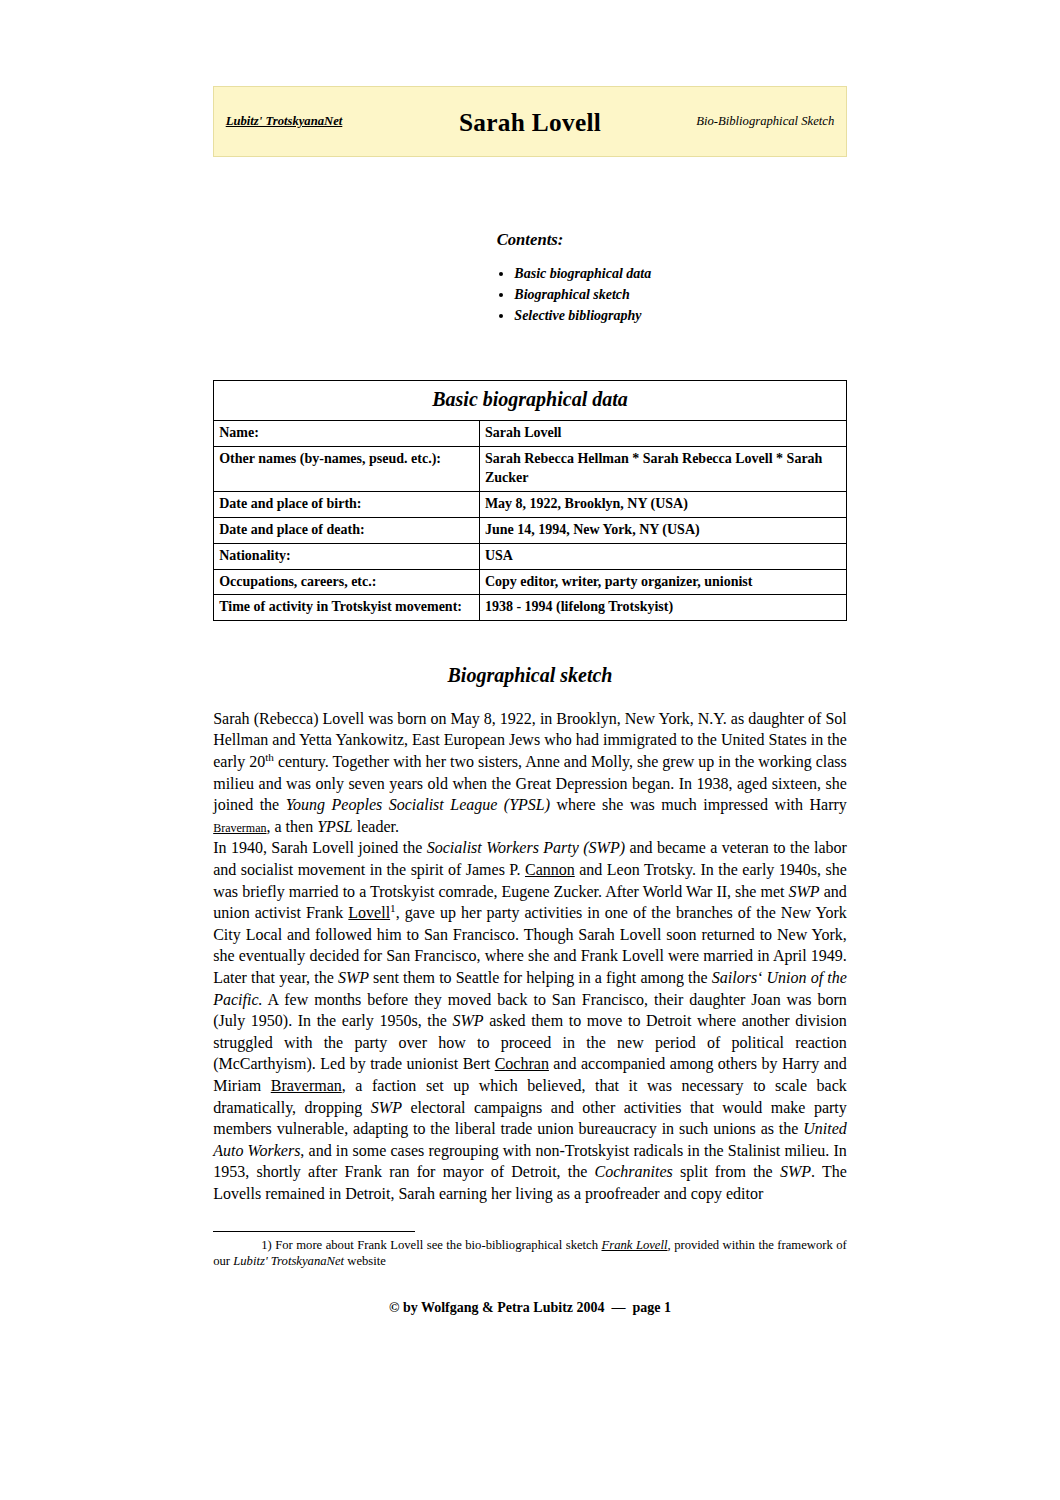Lubitz' TrotskyanaNet
Sarah Lovell
Bio-Bibliographical Sketch
Contents:
Basic biographical data
Biographical sketch
Selective bibliography
Basic biographical data
| Name: | Sarah Lovell |
| Other names (by-names, pseud. etc.): | Sarah Rebecca Hellman * Sarah Rebecca Lovell * Sarah Zucker |
| Date and place of birth: | May 8, 1922, Brooklyn, NY (USA) |
| Date and place of death: | June 14, 1994, New York, NY (USA) |
| Nationality: | USA |
| Occupations, careers, etc.: | Copy editor, writer, party organizer, unionist |
| Time of activity in Trotskyist movement: | 1938 - 1994 (lifelong Trotskyist) |
Biographical sketch
Sarah (Rebecca) Lovell was born on May 8, 1922, in Brooklyn, New York, N.Y. as daughter of Sol Hellman and Yetta Yankowitz, East European Jews who had immigrated to the United States in the early 20th century. Together with her two sisters, Anne and Molly, she grew up in the working class milieu and was only seven years old when the Great Depression began. In 1938, aged sixteen, she joined the Young Peoples Socialist League (YPSL) where she was much impressed with Harry Braverman, a then YPSL leader.
In 1940, Sarah Lovell joined the Socialist Workers Party (SWP) and became a veteran to the labor and socialist movement in the spirit of James P. Cannon and Leon Trotsky. In the early 1940s, she was briefly married to a Trotskyist comrade, Eugene Zucker. After World War II, she met SWP and union activist Frank Lovell1, gave up her party activities in one of the branches of the New York City Local and followed him to San Francisco. Though Sarah Lovell soon returned to New York, she eventually decided for San Francisco, where she and Frank Lovell were married in April 1949. Later that year, the SWP sent them to Seattle for helping in a fight among the Sailors‘ Union of the Pacific. A few months before they moved back to San Francisco, their daughter Joan was born (July 1950). In the early 1950s, the SWP asked them to move to Detroit where another division struggled with the party over how to proceed in the new period of political reaction (McCarthyism). Led by trade unionist Bert Cochran and accompanied among others by Harry and Miriam Braverman, a faction set up which believed, that it was necessary to scale back dramatically, dropping SWP electoral campaigns and other activities that would make party members vulnerable, adapting to the liberal trade union bureaucracy in such unions as the United Auto Workers, and in some cases regrouping with non-Trotskyist radicals in the Stalinist milieu. In 1953, shortly after Frank ran for mayor of Detroit, the Cochranites split from the SWP. The Lovells remained in Detroit, Sarah earning her living as a proofreader and copy editor
1) For more about Frank Lovell see the bio-bibliographical sketch Frank Lovell, provided within the framework of our Lubitz' TrotskyanaNet website
© by Wolfgang & Petra Lubitz 2004 — page 1